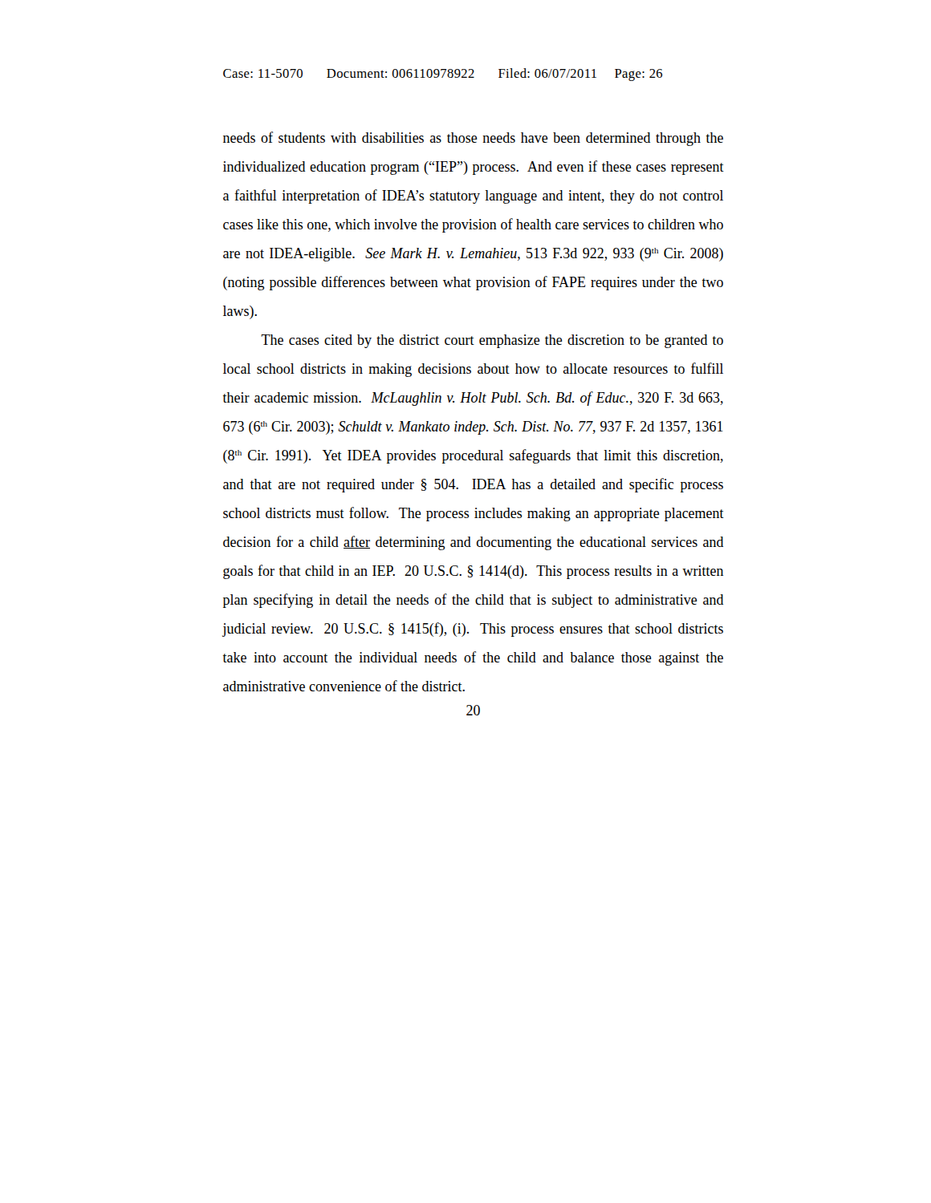Case: 11-5070 Document: 006110978922 Filed: 06/07/2011 Page: 26
needs of students with disabilities as those needs have been determined through the individualized education program (“IEP”) process. And even if these cases represent a faithful interpretation of IDEA’s statutory language and intent, they do not control cases like this one, which involve the provision of health care services to children who are not IDEA-eligible. See Mark H. v. Lemahieu, 513 F.3d 922, 933 (9th Cir. 2008) (noting possible differences between what provision of FAPE requires under the two laws).
The cases cited by the district court emphasize the discretion to be granted to local school districts in making decisions about how to allocate resources to fulfill their academic mission. McLaughlin v. Holt Publ. Sch. Bd. of Educ., 320 F. 3d 663, 673 (6th Cir. 2003); Schuldt v. Mankato indep. Sch. Dist. No. 77, 937 F. 2d 1357, 1361 (8th Cir. 1991). Yet IDEA provides procedural safeguards that limit this discretion, and that are not required under § 504. IDEA has a detailed and specific process school districts must follow. The process includes making an appropriate placement decision for a child after determining and documenting the educational services and goals for that child in an IEP. 20 U.S.C. § 1414(d). This process results in a written plan specifying in detail the needs of the child that is subject to administrative and judicial review. 20 U.S.C. § 1415(f), (i). This process ensures that school districts take into account the individual needs of the child and balance those against the administrative convenience of the district.
20